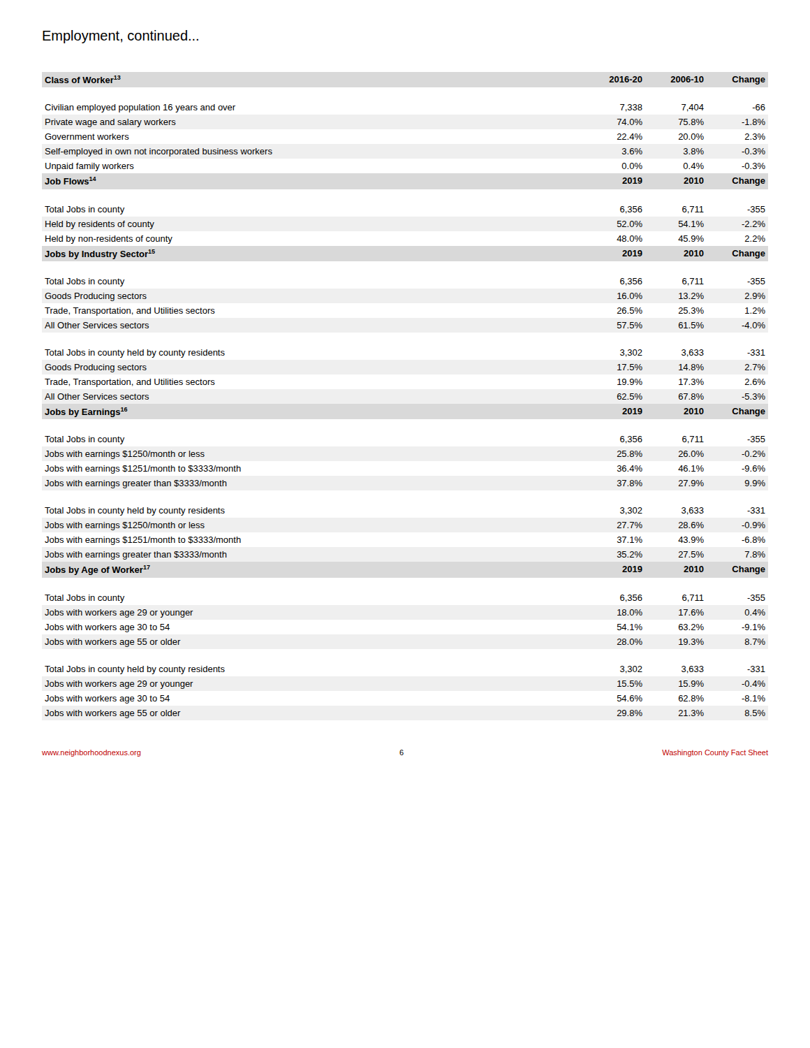Employment, continued...
| Class of Worker 13 | 2016-20 | 2006-10 | Change |
| Civilian employed population 16 years and over | 7,338 | 7,404 | -66 |
| Private wage and salary workers | 74.0% | 75.8% | -1.8% |
| Government workers | 22.4% | 20.0% | 2.3% |
| Self-employed in own not incorporated business workers | 3.6% | 3.8% | -0.3% |
| Unpaid family workers | 0.0% | 0.4% | -0.3% |
| Job Flows 14 | 2019 | 2010 | Change |
| Total Jobs in county | 6,356 | 6,711 | -355 |
| Held by residents of county | 52.0% | 54.1% | -2.2% |
| Held by non-residents of county | 48.0% | 45.9% | 2.2% |
| Jobs by Industry Sector 15 | 2019 | 2010 | Change |
| Total Jobs in county | 6,356 | 6,711 | -355 |
| Goods Producing sectors | 16.0% | 13.2% | 2.9% |
| Trade, Transportation, and Utilities sectors | 26.5% | 25.3% | 1.2% |
| All Other Services sectors | 57.5% | 61.5% | -4.0% |
| Total Jobs in county held by county residents | 3,302 | 3,633 | -331 |
| Goods Producing sectors | 17.5% | 14.8% | 2.7% |
| Trade, Transportation, and Utilities sectors | 19.9% | 17.3% | 2.6% |
| All Other Services sectors | 62.5% | 67.8% | -5.3% |
| Jobs by Earnings 16 | 2019 | 2010 | Change |
| Total Jobs in county | 6,356 | 6,711 | -355 |
| Jobs with earnings $1250/month or less | 25.8% | 26.0% | -0.2% |
| Jobs with earnings $1251/month to $3333/month | 36.4% | 46.1% | -9.6% |
| Jobs with earnings greater than $3333/month | 37.8% | 27.9% | 9.9% |
| Total Jobs in county held by county residents | 3,302 | 3,633 | -331 |
| Jobs with earnings $1250/month or less | 27.7% | 28.6% | -0.9% |
| Jobs with earnings $1251/month to $3333/month | 37.1% | 43.9% | -6.8% |
| Jobs with earnings greater than $3333/month | 35.2% | 27.5% | 7.8% |
| Jobs by Age of Worker 17 | 2019 | 2010 | Change |
| Total Jobs in county | 6,356 | 6,711 | -355 |
| Jobs with workers age 29 or younger | 18.0% | 17.6% | 0.4% |
| Jobs with workers age 30 to 54 | 54.1% | 63.2% | -9.1% |
| Jobs with workers age 55 or older | 28.0% | 19.3% | 8.7% |
| Total Jobs in county held by county residents | 3,302 | 3,633 | -331 |
| Jobs with workers age 29 or younger | 15.5% | 15.9% | -0.4% |
| Jobs with workers age 30 to 54 | 54.6% | 62.8% | -8.1% |
| Jobs with workers age 55 or older | 29.8% | 21.3% | 8.5% |
www.neighborhoodnexus.org 6 Washington County Fact Sheet